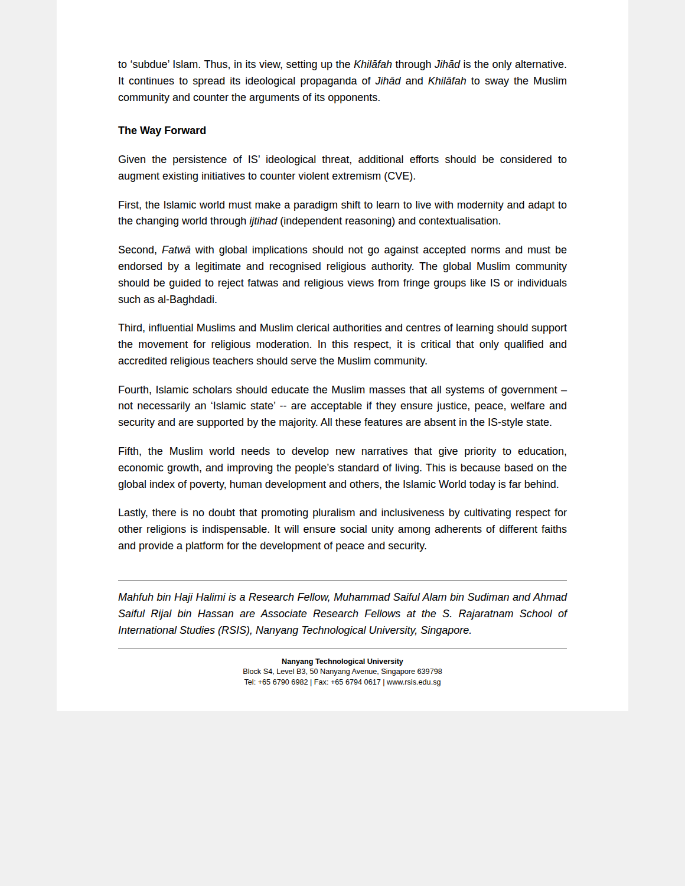to ‘subdue’ Islam. Thus, in its view, setting up the Khilāfah through Jihād is the only alternative. It continues to spread its ideological propaganda of Jihād and Khilāfah to sway the Muslim community and counter the arguments of its opponents.
The Way Forward
Given the persistence of IS’ ideological threat, additional efforts should be considered to augment existing initiatives to counter violent extremism (CVE).
First, the Islamic world must make a paradigm shift to learn to live with modernity and adapt to the changing world through ijtihad (independent reasoning) and contextualisation.
Second, Fatwā with global implications should not go against accepted norms and must be endorsed by a legitimate and recognised religious authority. The global Muslim community should be guided to reject fatwas and religious views from fringe groups like IS or individuals such as al-Baghdadi.
Third, influential Muslims and Muslim clerical authorities and centres of learning should support the movement for religious moderation. In this respect, it is critical that only qualified and accredited religious teachers should serve the Muslim community.
Fourth, Islamic scholars should educate the Muslim masses that all systems of government – not necessarily an ‘Islamic state’ -- are acceptable if they ensure justice, peace, welfare and security and are supported by the majority. All these features are absent in the IS-style state.
Fifth, the Muslim world needs to develop new narratives that give priority to education, economic growth, and improving the people’s standard of living. This is because based on the global index of poverty, human development and others, the Islamic World today is far behind.
Lastly, there is no doubt that promoting pluralism and inclusiveness by cultivating respect for other religions is indispensable. It will ensure social unity among adherents of different faiths and provide a platform for the development of peace and security.
Mahfuh bin Haji Halimi is a Research Fellow, Muhammad Saiful Alam bin Sudiman and Ahmad Saiful Rijal bin Hassan are Associate Research Fellows at the S. Rajaratnam School of International Studies (RSIS), Nanyang Technological University, Singapore.
Nanyang Technological University
Block S4, Level B3, 50 Nanyang Avenue, Singapore 639798
Tel: +65 6790 6982 | Fax: +65 6794 0617 | www.rsis.edu.sg